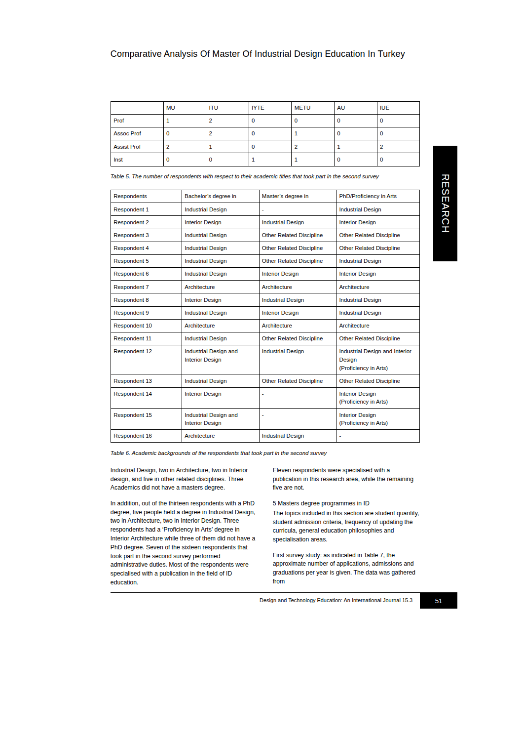RESEARCH
Comparative Analysis Of Master Of Industrial Design Education In Turkey
| | MU | ITU | IYTE | METU | AU | IUE |
| Prof | 1 | 2 | 0 | 0 | 0 | 0 |
| Assoc Prof | 0 | 2 | 0 | 1 | 0 | 0 |
| Assist Prof | 2 | 1 | 0 | 2 | 1 | 2 |
| Inst | 0 | 0 | 1 | 1 | 0 | 0 |
Table 5. The number of respondents with respect to their academic titles that took part in the second survey
| Respondents | Bachelor’s degree in | Master’s degree in | PhD/Proficiency in Arts |
| Respondent 1 | Industrial Design | - | Industrial Design |
| Respondent 2 | Interior Design | Industrial Design | Interior Design |
| Respondent 3 | Industrial Design | Other Related Discipline | Other Related Discipline |
| Respondent 4 | Industrial Design | Other Related Discipline | Other Related Discipline |
| Respondent 5 | Industrial Design | Other Related Discipline | Industrial Design |
| Respondent 6 | Industrial Design | Interior Design | Interior Design |
| Respondent 7 | Architecture | Architecture | Architecture |
| Respondent 8 | Interior Design | Industrial Design | Industrial Design |
| Respondent 9 | Industrial Design | Interior Design | Industrial Design |
| Respondent 10 | Architecture | Architecture | Architecture |
| Respondent 11 | Industrial Design | Other Related Discipline | Other Related Discipline |
| Respondent 12 | Industrial Design and Interior Design | Industrial Design | Industrial Design and Interior Design (Proficiency in Arts) |
| Respondent 13 | Industrial Design | Other Related Discipline | Other Related Discipline |
| Respondent 14 | Interior Design | - | Interior Design (Proficiency in Arts) |
| Respondent 15 | Industrial Design and Interior Design | - | Interior Design (Proficiency in Arts) |
| Respondent 16 | Architecture | Industrial Design | - |
Table 6. Academic backgrounds of the respondents that took part in the second survey
Industrial Design, two in Architecture, two in Interior design, and five in other related disciplines. Three Academics did not have a masters degree.
In addition, out of the thirteen respondents with a PhD degree, five people held a degree in Industrial Design, two in Architecture, two in Interior Design. Three respondents had a ‘Proficiency in Arts’ degree in Interior Architecture while three of them did not have a PhD degree. Seven of the sixteen respondents that took part in the second survey performed administrative duties. Most of the respondents were specialised with a publication in the field of ID education.
Eleven respondents were specialised with a publication in this research area, while the remaining five are not.
5 Masters degree programmes in ID
The topics included in this section are student quantity, student admission criteria, frequency of updating the curricula, general education philosophies and specialisation areas.
First survey study: as indicated in Table 7, the approximate number of applications, admissions and graduations per year is given. The data was gathered from
Design and Technology Education: An International Journal 15.3
51